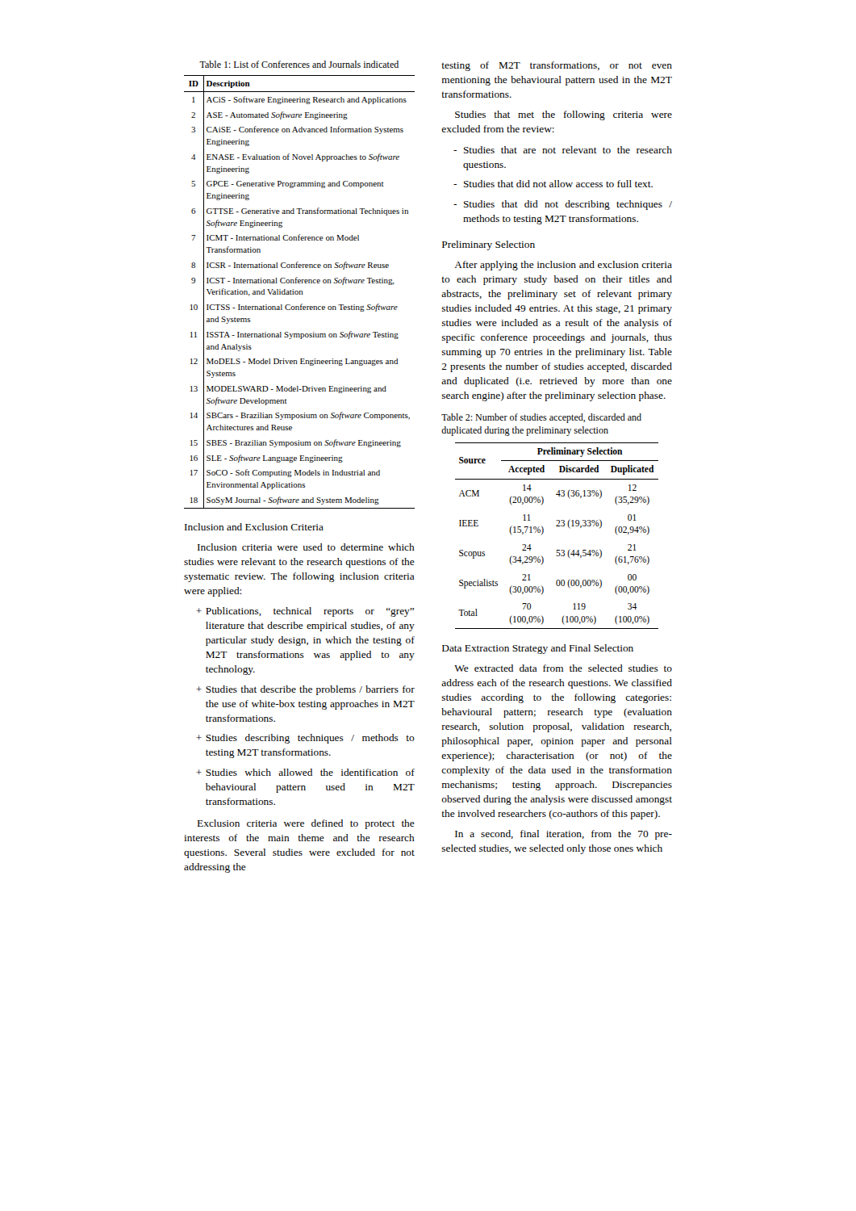Table 1: List of Conferences and Journals indicated
| ID | Description |
| --- | --- |
| 1 | ACiS - Software Engineering Research and Applications |
| 2 | ASE - Automated Software Engineering |
| 3 | CAiSE - Conference on Advanced Information Systems Engineering |
| 4 | ENASE - Evaluation of Novel Approaches to Software Engineering |
| 5 | GPCE - Generative Programming and Component Engineering |
| 6 | GTTSE - Generative and Transformational Techniques in Software Engineering |
| 7 | ICMT - International Conference on Model Transformation |
| 8 | ICSR - International Conference on Software Reuse |
| 9 | ICST - International Conference on Software Testing, Verification, and Validation |
| 10 | ICTSS - International Conference on Testing Software and Systems |
| 11 | ISSTA - International Symposium on Software Testing and Analysis |
| 12 | MoDELS - Model Driven Engineering Languages and Systems |
| 13 | MODELSWARD - Model-Driven Engineering and Software Development |
| 14 | SBCars - Brazilian Symposium on Software Components, Architectures and Reuse |
| 15 | SBES - Brazilian Symposium on Software Engineering |
| 16 | SLE - Software Language Engineering |
| 17 | SoCO - Soft Computing Models in Industrial and Environmental Applications |
| 18 | SoSyM Journal - Software and System Modeling |
Inclusion and Exclusion Criteria
Inclusion criteria were used to determine which studies were relevant to the research questions of the systematic review. The following inclusion criteria were applied:
Publications, technical reports or “grey” literature that describe empirical studies, of any particular study design, in which the testing of M2T transformations was applied to any technology.
Studies that describe the problems / barriers for the use of white-box testing approaches in M2T transformations.
Studies describing techniques / methods to testing M2T transformations.
Studies which allowed the identification of behavioural pattern used in M2T transformations.
Exclusion criteria were defined to protect the interests of the main theme and the research questions. Several studies were excluded for not addressing the
testing of M2T transformations, or not even mentioning the behavioural pattern used in the M2T transformations.
Studies that met the following criteria were excluded from the review:
Studies that are not relevant to the research questions.
Studies that did not allow access to full text.
Studies that did not describing techniques / methods to testing M2T transformations.
Preliminary Selection
After applying the inclusion and exclusion criteria to each primary study based on their titles and abstracts, the preliminary set of relevant primary studies included 49 entries. At this stage, 21 primary studies were included as a result of the analysis of specific conference proceedings and journals, thus summing up 70 entries in the preliminary list. Table 2 presents the number of studies accepted, discarded and duplicated (i.e. retrieved by more than one search engine) after the preliminary selection phase.
Table 2: Number of studies accepted, discarded and duplicated during the preliminary selection
| Source | Preliminary Selection |
| --- | --- |
| Accepted | Discarded | Duplicated |
| ACM | 14 (20,00%) | 43 (36,13%) | 12 (35,29%) |
| IEEE | 11 (15,71%) | 23 (19,33%) | 01 (02,94%) |
| Scopus | 24 (34,29%) | 53 (44,54%) | 21 (61,76%) |
| Specialists | 21 (30,00%) | 00 (00,00%) | 00 (00,00%) |
| Total | 70 (100,0%) | 119 (100,0%) | 34 (100,0%) |
Data Extraction Strategy and Final Selection
We extracted data from the selected studies to address each of the research questions. We classified studies according to the following categories: behavioural pattern; research type (evaluation research, solution proposal, validation research, philosophical paper, opinion paper and personal experience); characterisation (or not) of the complexity of the data used in the transformation mechanisms; testing approach. Discrepancies observed during the analysis were discussed amongst the involved researchers (co-authors of this paper).
In a second, final iteration, from the 70 pre-selected studies, we selected only those ones which